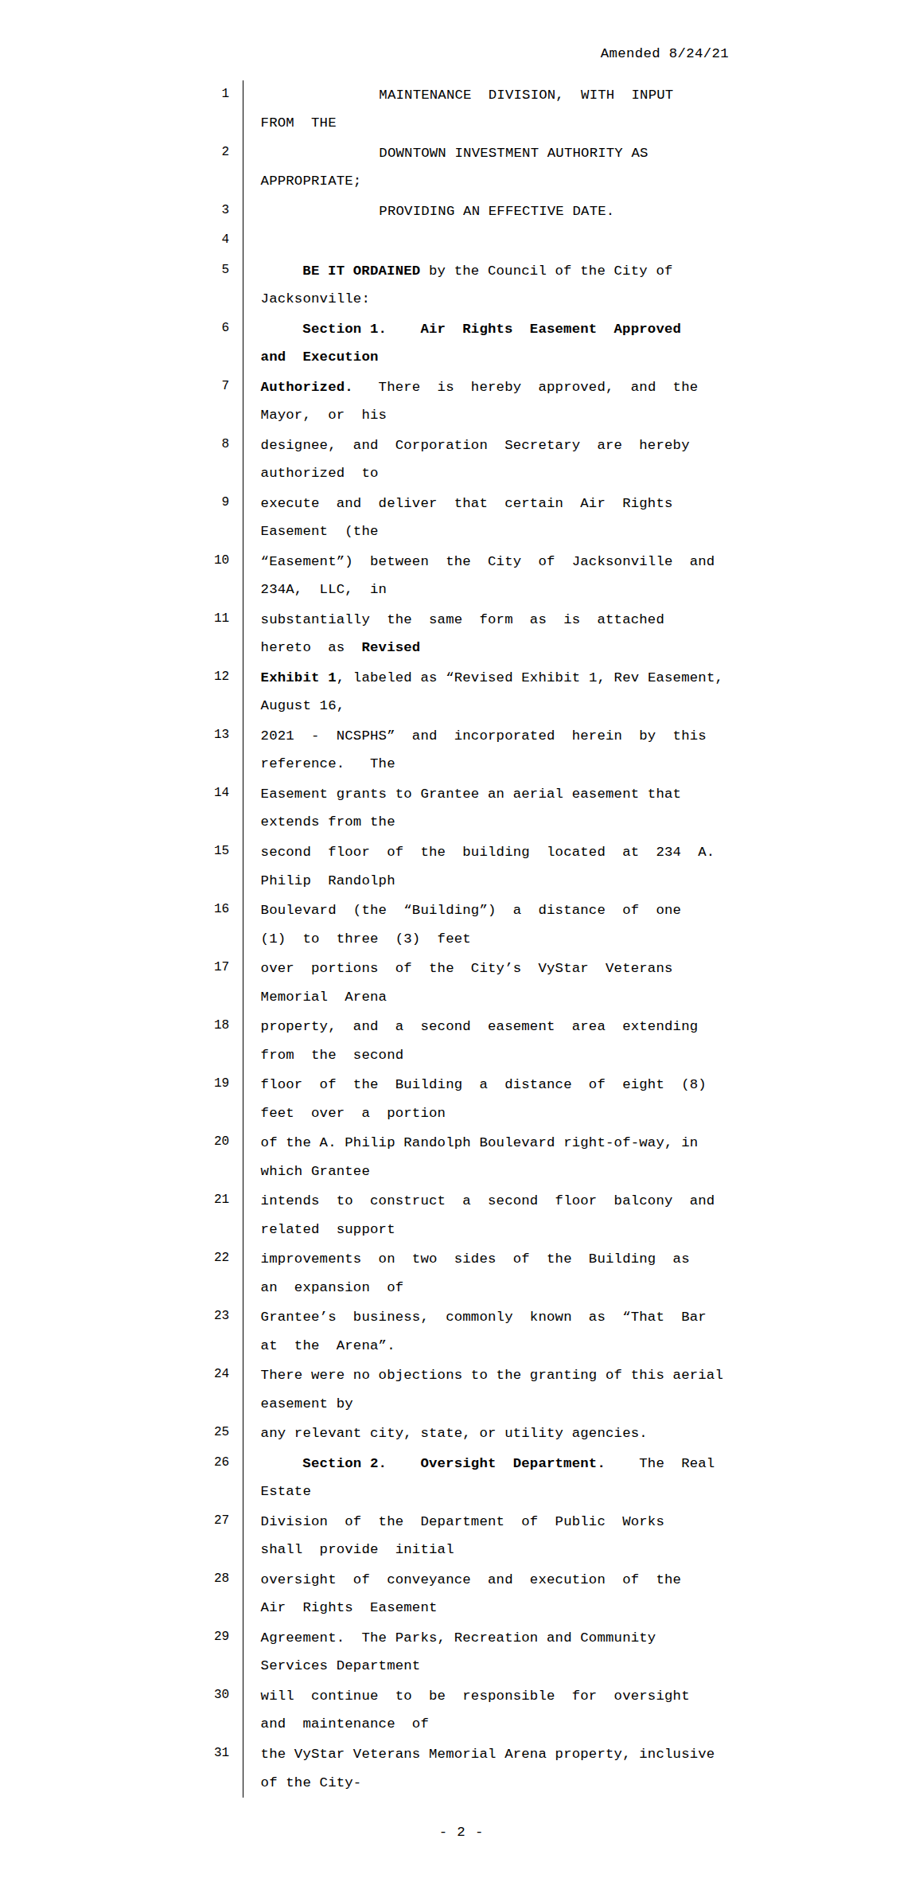Amended 8/24/21
| 1 | MAINTENANCE DIVISION, WITH INPUT FROM THE |
| 2 | DOWNTOWN INVESTMENT AUTHORITY AS APPROPRIATE; |
| 3 | PROVIDING AN EFFECTIVE DATE. |
| 4 | |
| 5 | BE IT ORDAINED by the Council of the City of Jacksonville: |
| 6 | Section 1. Air Rights Easement Approved and Execution |
| 7 | Authorized. There is hereby approved, and the Mayor, or his |
| 8 | designee, and Corporation Secretary are hereby authorized to |
| 9 | execute and deliver that certain Air Rights Easement (the |
| 10 | “Easement”) between the City of Jacksonville and 234A, LLC, in |
| 11 | substantially the same form as is attached hereto as Revised |
| 12 | Exhibit 1 , labeled as “Revised Exhibit 1, Rev Easement, August 16, |
| 13 | 2021 - NCSPHS” and incorporated herein by this reference. The |
| 14 | Easement grants to Grantee an aerial easement that extends from the |
| 15 | second floor of the building located at 234 A. Philip Randolph |
| 16 | Boulevard (the “Building”) a distance of one (1) to three (3) feet |
| 17 | over portions of the City’s VyStar Veterans Memorial Arena |
| 18 | property, and a second easement area extending from the second |
| 19 | floor of the Building a distance of eight (8) feet over a portion |
| 20 | of the A. Philip Randolph Boulevard right-of-way, in which Grantee |
| 21 | intends to construct a second floor balcony and related support |
| 22 | improvements on two sides of the Building as an expansion of |
| 23 | Grantee’s business, commonly known as “That Bar at the Arena”. |
| 24 | There were no objections to the granting of this aerial easement by |
| 25 | any relevant city, state, or utility agencies. |
| 26 | Section 2. Oversight Department. The Real Estate |
| 27 | Division of the Department of Public Works shall provide initial |
| 28 | oversight of conveyance and execution of the Air Rights Easement |
| 29 | Agreement. The Parks, Recreation and Community Services Department |
| 30 | will continue to be responsible for oversight and maintenance of |
| 31 | the VyStar Veterans Memorial Arena property, inclusive of the City- |
- 2 -